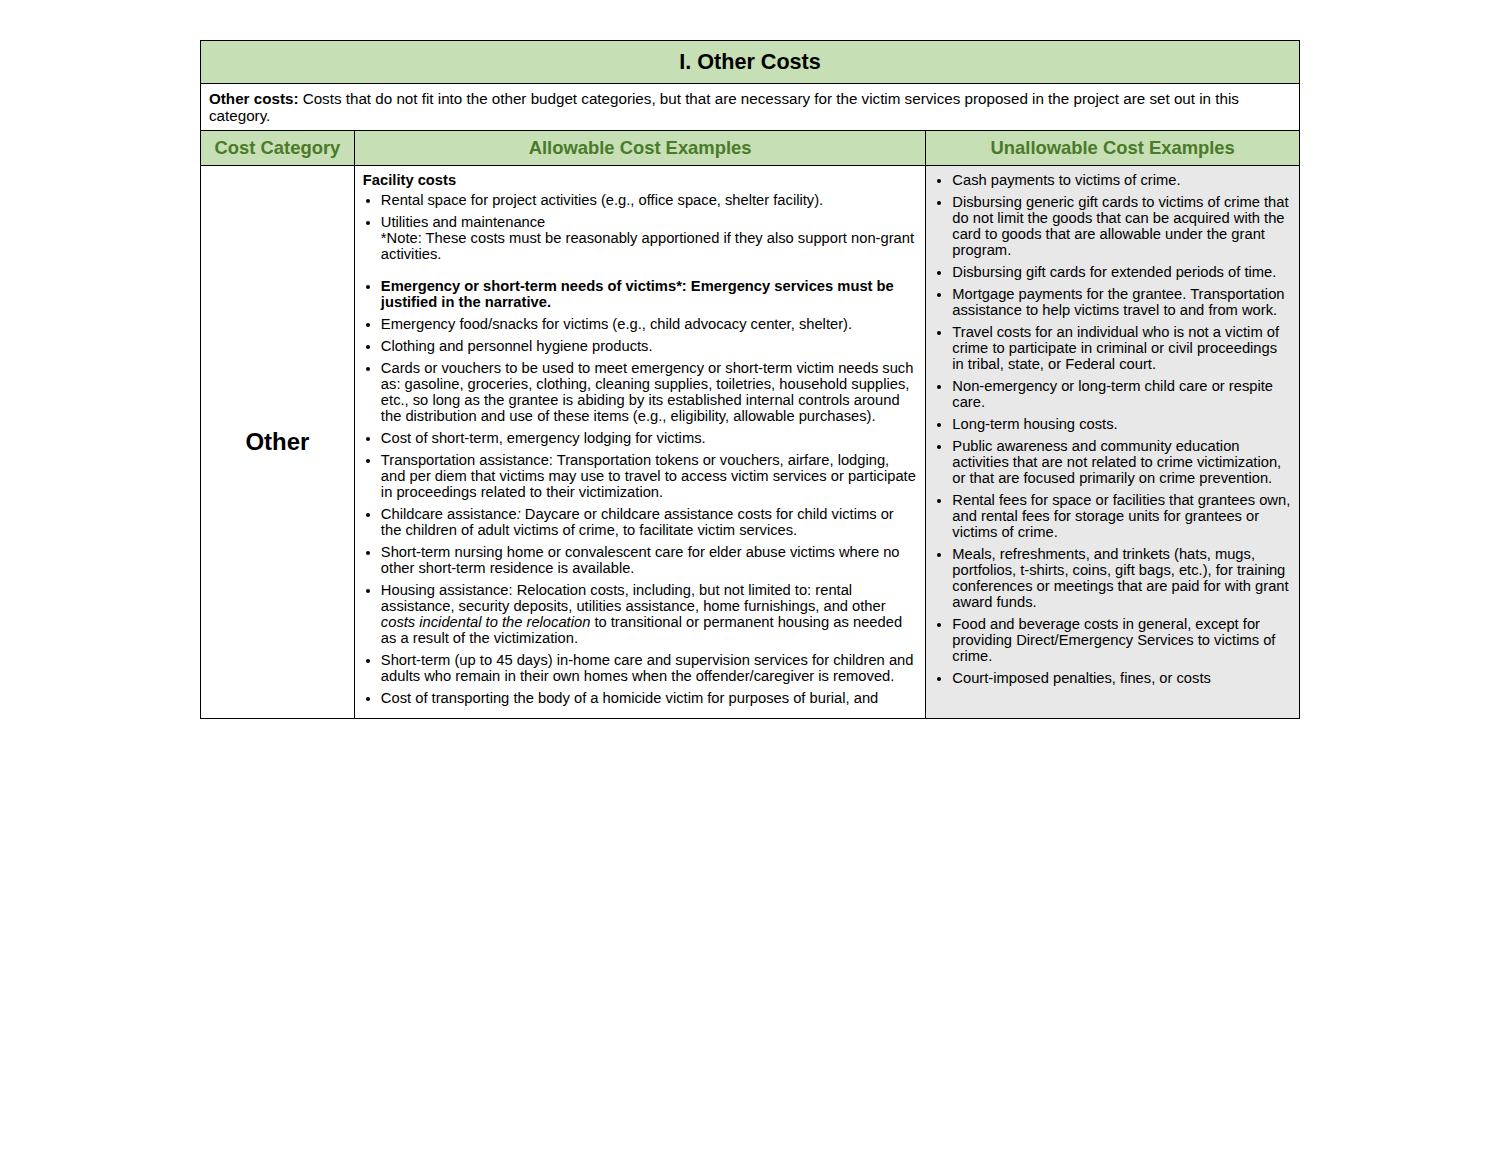| I. Other Costs |
| Other costs: Costs that do not fit into the other budget categories, but that are necessary for the victim services proposed in the project are set out in this category. |
| Cost Category | Allowable Cost Examples | Unallowable Cost Examples |
| Other | Facility costs Rental space for project activities (e.g., office space, shelter facility). Utilities and maintenance *Note: These costs must be reasonably apportioned if they also support non-grant activities. Emergency or short-term needs of victims*: Emergency services must be justified in the narrative. Emergency food/snacks for victims (e.g., child advocacy center, shelter). Clothing and personnel hygiene products. Cards or vouchers to be used to meet emergency or short-term victim needs such as: gasoline, groceries, clothing, cleaning supplies, toiletries, household supplies, etc., so long as the grantee is abiding by its established internal controls around the distribution and use of these items (e.g., eligibility, allowable purchases). Cost of short-term, emergency lodging for victims. Transportation assistance: Transportation tokens or vouchers, airfare, lodging, and per diem that victims may use to travel to access victim services or participate in proceedings related to their victimization. Childcare assistance : Daycare or childcare assistance costs for child victims or the children of adult victims of crime, to facilitate victim services. Short-term nursing home or convalescent care for elder abuse victims where no other short-term residence is available. Housing assistance: Relocation costs, including, but not limited to: rental assistance, security deposits, utilities assistance, home furnishings, and other costs incidental to the relocation to transitional or permanent housing as needed as a result of the victimization. Short-term (up to 45 days) in-home care and supervision services for children and adults who remain in their own homes when the offender/caregiver is removed. Cost of transporting the body of a homicide victim for purposes of burial, and | Cash payments to victims of crime. Disbursing generic gift cards to victims of crime that do not limit the goods that can be acquired with the card to goods that are allowable under the grant program. Disbursing gift cards for extended periods of time. Mortgage payments for the grantee. Transportation assistance to help victims travel to and from work. Travel costs for an individual who is not a victim of crime to participate in criminal or civil proceedings in tribal, state, or Federal court. Non-emergency or long-term child care or respite care. Long-term housing costs. Public awareness and community education activities that are not related to crime victimization, or that are focused primarily on crime prevention. Rental fees for space or facilities that grantees own, and rental fees for storage units for grantees or victims of crime. Meals, refreshments, and trinkets (hats, mugs, portfolios, t-shirts, coins, gift bags, etc.), for training conferences or meetings that are paid for with grant award funds. Food and beverage costs in general, except for providing Direct/Emergency Services to victims of crime. Court-imposed penalties, fines, or costs |